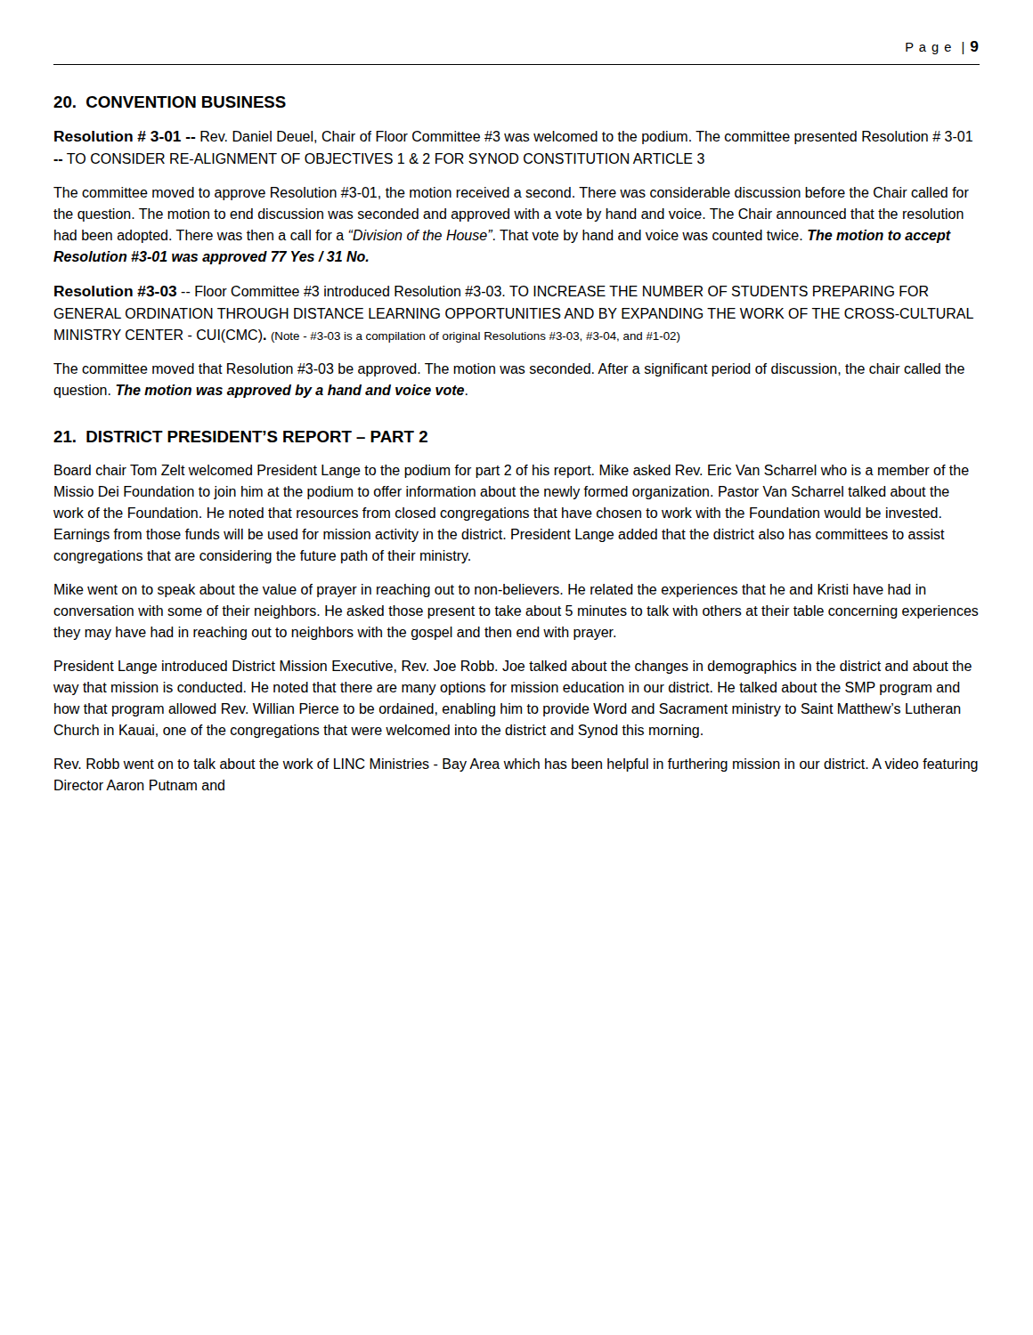P a g e | 9
20. CONVENTION BUSINESS
Resolution # 3-01 -- Rev. Daniel Deuel, Chair of Floor Committee #3 was welcomed to the podium. The committee presented Resolution # 3-01 -- TO CONSIDER RE-ALIGNMENT OF OBJECTIVES 1 & 2 FOR SYNOD CONSTITUTION ARTICLE 3
The committee moved to approve Resolution #3-01, the motion received a second. There was considerable discussion before the Chair called for the question. The motion to end discussion was seconded and approved with a vote by hand and voice. The Chair announced that the resolution had been adopted. There was then a call for a “Division of the House”. That vote by hand and voice was counted twice. The motion to accept Resolution #3-01 was approved 77 Yes / 31 No.
Resolution #3-03 -- Floor Committee #3 introduced Resolution #3-03. TO INCREASE THE NUMBER OF STUDENTS PREPARING FOR GENERAL ORDINATION THROUGH DISTANCE LEARNING OPPORTUNITIES AND BY EXPANDING THE WORK OF THE CROSS-CULTURAL MINISTRY CENTER - CUI(CMC). (Note - #3-03 is a compilation of original Resolutions #3-03, #3-04, and #1-02)
The committee moved that Resolution #3-03 be approved. The motion was seconded. After a significant period of discussion, the chair called the question. The motion was approved by a hand and voice vote.
21. DISTRICT PRESIDENT’S REPORT – PART 2
Board chair Tom Zelt welcomed President Lange to the podium for part 2 of his report. Mike asked Rev. Eric Van Scharrel who is a member of the Missio Dei Foundation to join him at the podium to offer information about the newly formed organization. Pastor Van Scharrel talked about the work of the Foundation. He noted that resources from closed congregations that have chosen to work with the Foundation would be invested. Earnings from those funds will be used for mission activity in the district. President Lange added that the district also has committees to assist congregations that are considering the future path of their ministry.
Mike went on to speak about the value of prayer in reaching out to non-believers. He related the experiences that he and Kristi have had in conversation with some of their neighbors. He asked those present to take about 5 minutes to talk with others at their table concerning experiences they may have had in reaching out to neighbors with the gospel and then end with prayer.
President Lange introduced District Mission Executive, Rev. Joe Robb. Joe talked about the changes in demographics in the district and about the way that mission is conducted. He noted that there are many options for mission education in our district. He talked about the SMP program and how that program allowed Rev. Willian Pierce to be ordained, enabling him to provide Word and Sacrament ministry to Saint Matthew’s Lutheran Church in Kauai, one of the congregations that were welcomed into the district and Synod this morning.
Rev. Robb went on to talk about the work of LINC Ministries - Bay Area which has been helpful in furthering mission in our district. A video featuring Director Aaron Putnam and